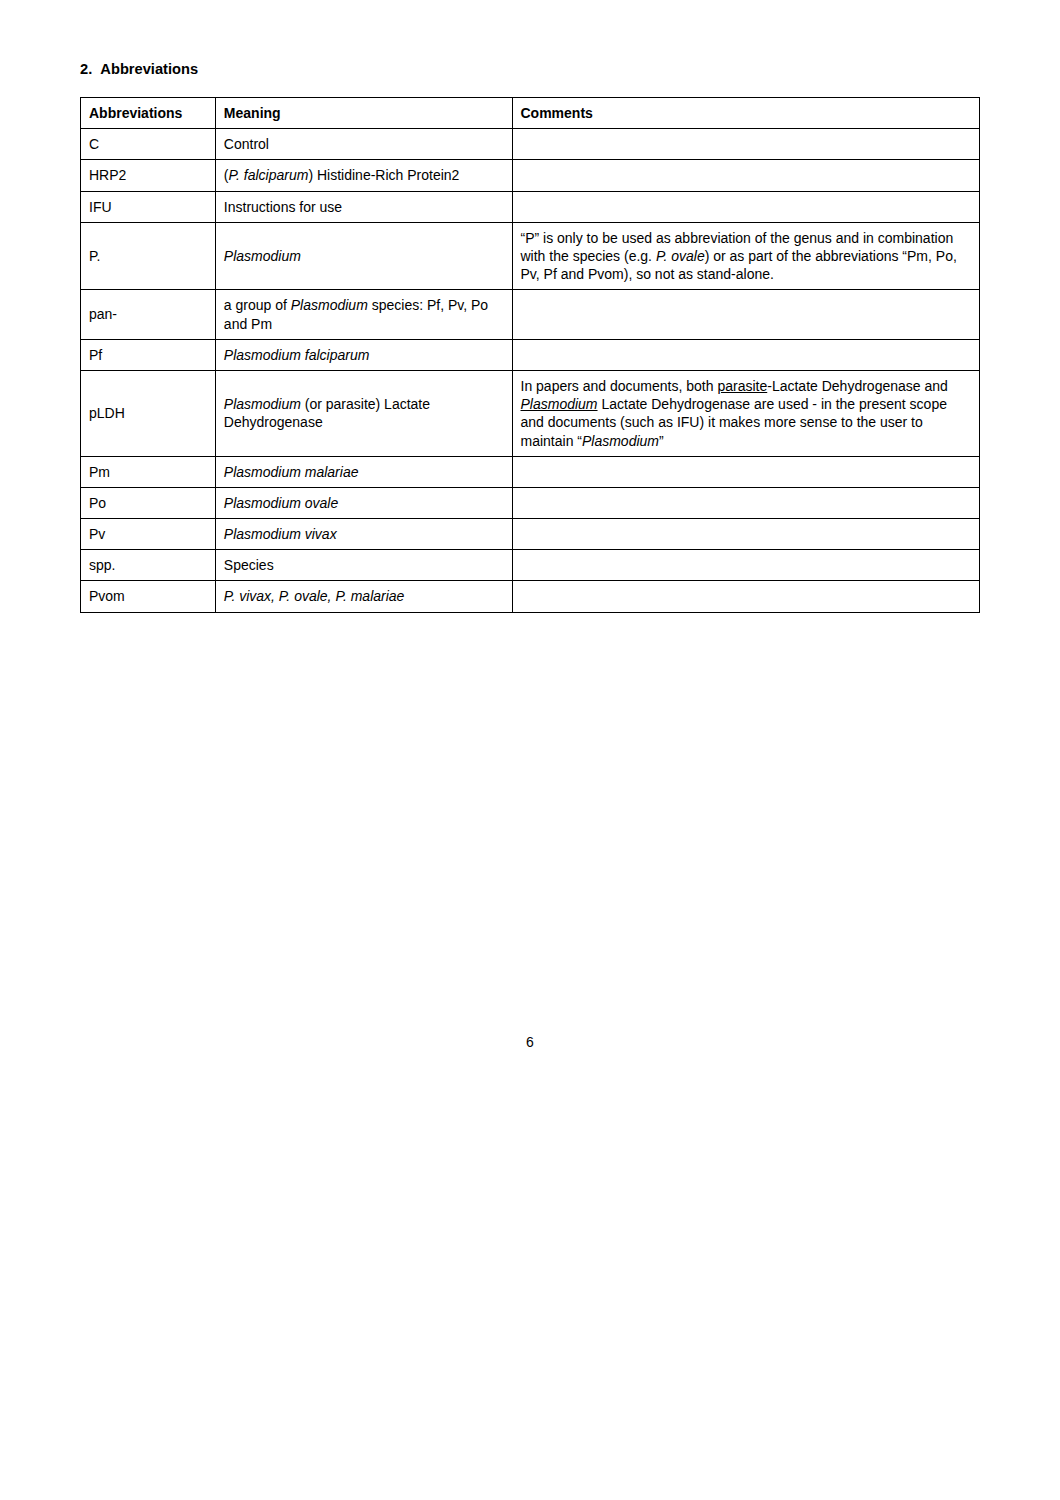2. Abbreviations
| Abbreviations | Meaning | Comments |
| --- | --- | --- |
| C | Control | |
| HRP2 | ( P. falciparum ) Histidine-Rich Protein2 | |
| IFU | Instructions for use | |
| P. | Plasmodium | “P” is only to be used as abbreviation of the genus and in combination with the species (e.g. P. ovale ) or as part of the abbreviations “Pm, Po, Pv, Pf and Pvom), so not as stand-alone. |
| pan- | a group of Plasmodium species: Pf, Pv, Po and Pm | |
| Pf | Plasmodium falciparum | |
| pLDH | Plasmodium (or parasite) Lactate Dehydrogenase | In papers and documents, both parasite -Lactate Dehydrogenase and Plasmodium Lactate Dehydrogenase are used - in the present scope and documents (such as IFU) it makes more sense to the user to maintain “ Plasmodium ” |
| Pm | Plasmodium malariae | |
| Po | Plasmodium ovale | |
| Pv | Plasmodium vivax | |
| spp. | Species | |
| Pvom | P. vivax, P. ovale, P. malariae | |
6